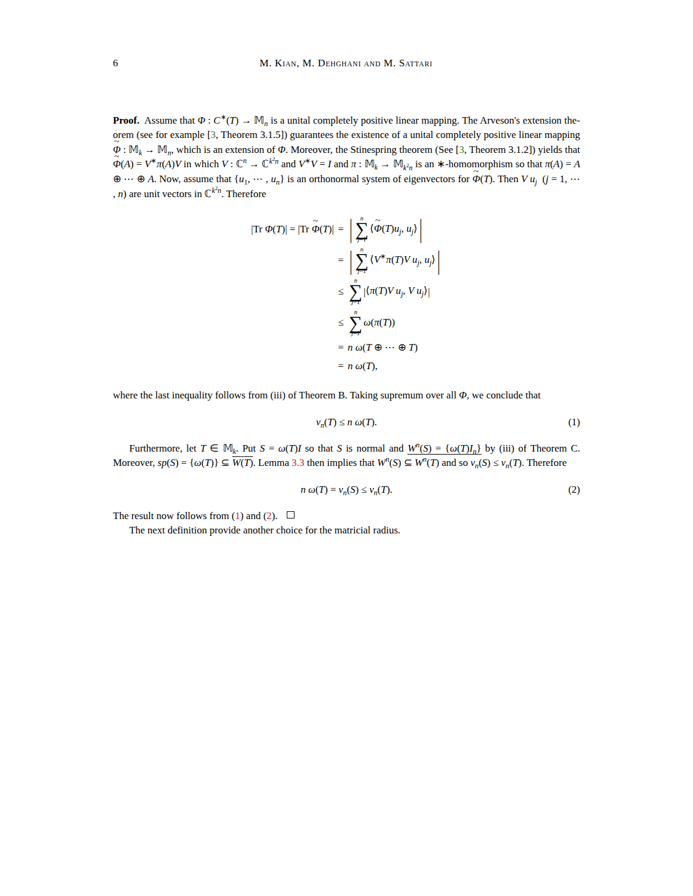6 M. Kian, M. Dehghani and M. Sattari
Proof. Assume that Φ : C∗(T) → 𝕄n is a unital completely positive linear mapping. The Arveson's extension theorem (see for example [3, Theorem 3.1.5]) guarantees the existence of a unital completely positive linear mapping ~Φ : 𝕄k → 𝕄n, which is an extension of Φ. Moreover, the Stinespring theorem (See [3, Theorem 3.1.2]) yields that ~Φ(A) = V∗π(A)V in which V : ℂn → ℂk2n and V∗V = I and π : 𝕄k → 𝕄k2n is an ∗-homomorphism so that π(A) = A ⊕ ⋯ ⊕ A. Now, assume that {u1, ⋯ , un} is an orthonormal system of eigenvectors for ~Φ(T). Then V uj (j = 1, ⋯ , n) are unit vectors in ℂk2n. Therefore
| /Tr Φ ( T )/ = /Tr ~ Φ ( T )/ | = | / n ∑ j =1 ⟨ ~ Φ ( T ) u j , u j ⟩ / |
| | = | / n ∑ j =1 ⟨ V ∗ π ( T ) V u j , u j ⟩ / |
| | ≤ | n ∑ j =1 / ⟨ π ( T ) V u j , V u j ⟩ / |
| | ≤ | n ∑ j =1 ω ( π ( T )) |
| | = | n ω ( T ⊕ ⋯ ⊕ T ) |
| | = | n ω ( T ), |
where the last inequality follows from (iii) of Theorem B. Taking supremum over all Φ, we conclude that
νn(T) ≤ n ω(T). (1)
Furthermore, let T ∈ 𝕄k. Put S = ω(T)I so that S is normal and Wn(S) = {ω(T)In} by (iii) of Theorem C. Moreover, sp(S) = {ω(T)} ⊆ W(T). Lemma 3.3 then implies that Wn(S) ⊆ Wn(T) and so νn(S) ≤ νn(T). Therefore
n ω(T) = νn(S) ≤ νn(T). (2)
The result now follows from (1) and (2).
The next definition provide another choice for the matricial radius.